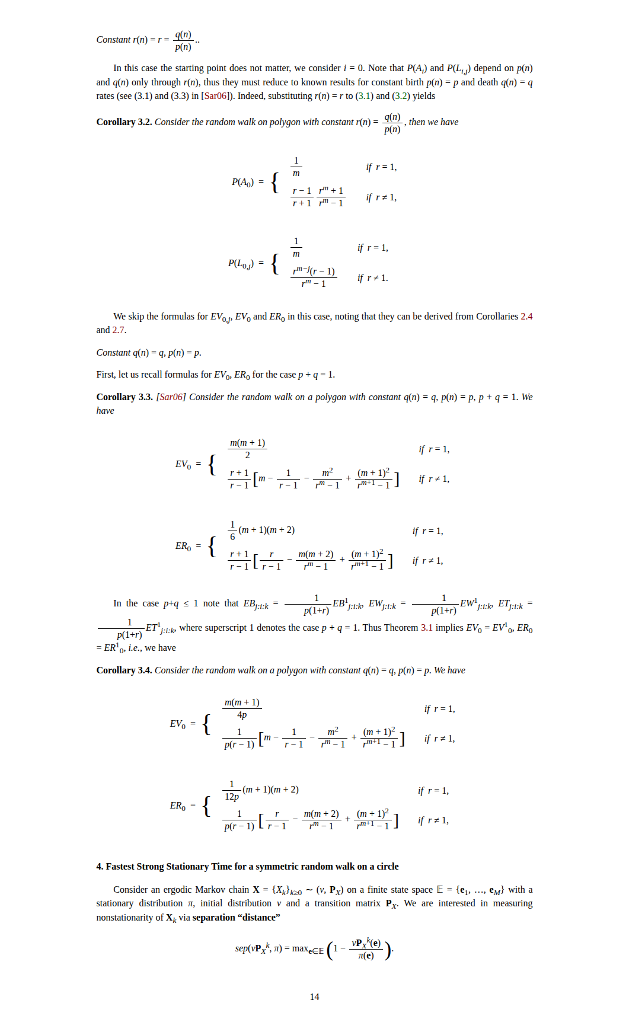Constant r(n) = r = q(n) p(n)..
In this case the starting point does not matter, we consider i = 0. Note that P(Ai) and P(Li,j) depend on p(n) and q(n) only through r(n), thus they must reduce to known results for constant birth p(n) = p and death q(n) = q rates (see (3.1) and (3.3) in [Sar06]). Indeed, substituting r(n) = r to (3.1) and (3.2) yields
Corollary 3.2. Consider the random walk on polygon with constant r(n) = q(n) p(n), then we have
| P ( A 0 ) | = | { 1 m if r = 1, r − 1 r + 1 r m + 1 r m − 1 if r ≠ 1, |
| P ( L 0, j ) | = | { 1 m if r = 1, r m−j ( r − 1) r m − 1 if r ≠ 1. |
We skip the formulas for EV0,j, EV0 and ER0 in this case, noting that they can be derived from Corollaries 2.4 and 2.7.
Constant q(n) = q, p(n) = p.
First, let us recall formulas for EV0, ER0 for the case p + q = 1.
Corollary 3.3. [Sar06] Consider the random walk on a polygon with constant q(n) = q, p(n) = p, p + q = 1. We have
| EV 0 | = | { m ( m + 1) 2 if r = 1, r + 1 r − 1 [ m − 1 r − 1 − m 2 r m − 1 + ( m + 1) 2 r m +1 − 1 ] if r ≠ 1, |
| ER 0 | = | { 1 6 ( m + 1)( m + 2) if r = 1, r + 1 r − 1 [ r r − 1 − m ( m + 2) r m − 1 + ( m + 1) 2 r m +1 − 1 ] if r ≠ 1, |
In the case p+q ≤ 1 note that EBj:i:k = 1 p(1+r) EB1j:i:k, EWj:i:k = 1 p(1+r) EW1j:i:k, ETj:i:k = 1 p(1+r) ET1j:i:k, where superscript 1 denotes the case p + q = 1. Thus Theorem 3.1 implies EV0 = EV10, ER0 = ER10, i.e., we have
Corollary 3.4. Consider the random walk on a polygon with constant q(n) = q, p(n) = p. We have
| EV 0 | = | { m ( m + 1) 4 p if r = 1, 1 p ( r − 1) [ m − 1 r − 1 − m 2 r m − 1 + ( m + 1) 2 r m +1 − 1 ] if r ≠ 1, |
| ER 0 | = | { 1 12 p ( m + 1)( m + 2) if r = 1, 1 p ( r − 1) [ r r − 1 − m ( m + 2) r m − 1 + ( m + 1) 2 r m +1 − 1 ] if r ≠ 1, |
4. Fastest Strong Stationary Time for a symmetric random walk on a circle
Consider an ergodic Markov chain X = {Xk}k≥0 ∼ (ν, PX) on a finite state space 𝔼 = {e1, …, eM} with a stationary distribution π, initial distribution ν and a transition matrix PX. We are interested in measuring nonstationarity of Xk via separation “distance”
sep(νPXk, π) = maxe∈𝔼 (1 − νPXk(e) π(e)).
14